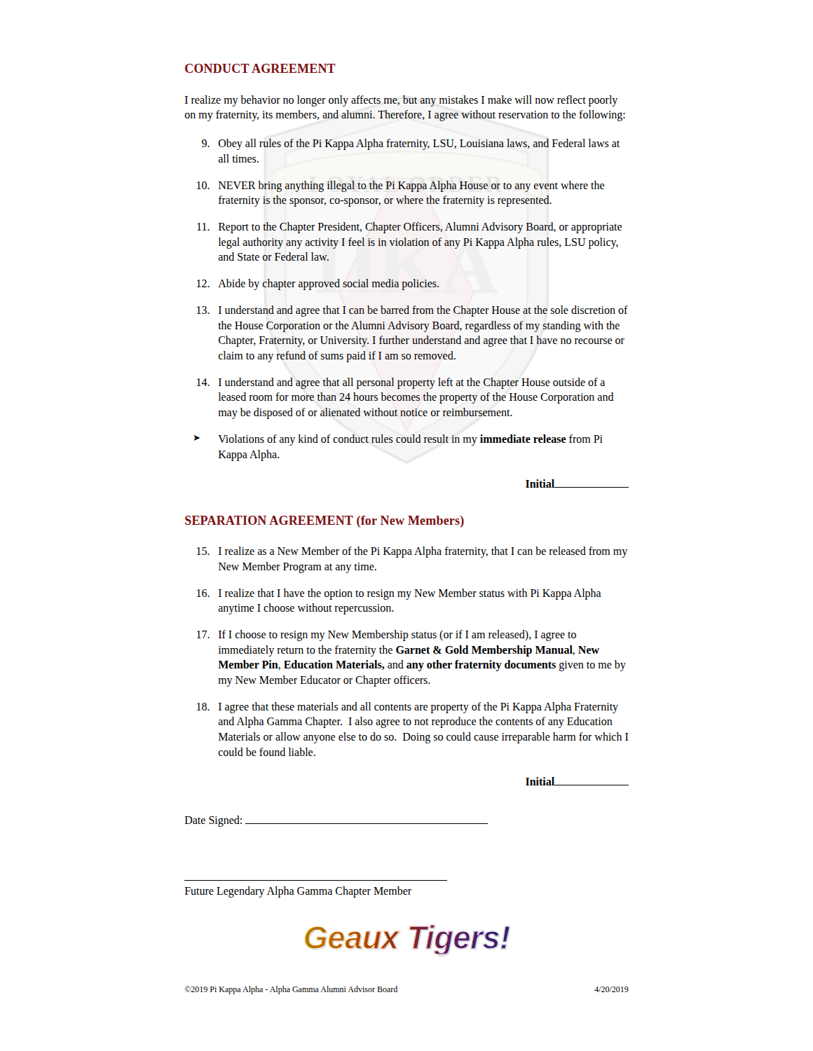ΠΚΑ LOYAL ORDER
CONDUCT AGREEMENT
I realize my behavior no longer only affects me, but any mistakes I make will now reflect poorly on my fraternity, its members, and alumni. Therefore, I agree without reservation to the following:
Obey all rules of the Pi Kappa Alpha fraternity, LSU, Louisiana laws, and Federal laws at all times.
NEVER bring anything illegal to the Pi Kappa Alpha House or to any event where the fraternity is the sponsor, co-sponsor, or where the fraternity is represented.
Report to the Chapter President, Chapter Officers, Alumni Advisory Board, or appropriate legal authority any activity I feel is in violation of any Pi Kappa Alpha rules, LSU policy, and State or Federal law.
Abide by chapter approved social media policies.
I understand and agree that I can be barred from the Chapter House at the sole discretion of the House Corporation or the Alumni Advisory Board, regardless of my standing with the Chapter, Fraternity, or University. I further understand and agree that I have no recourse or claim to any refund of sums paid if I am so removed.
I understand and agree that all personal property left at the Chapter House outside of a leased room for more than 24 hours becomes the property of the House Corporation and may be disposed of or alienated without notice or reimbursement.
Violations of any kind of conduct rules could result in my immediate release from Pi Kappa Alpha.
Initial
SEPARATION AGREEMENT (for New Members)
I realize as a New Member of the Pi Kappa Alpha fraternity, that I can be released from my New Member Program at any time.
I realize that I have the option to resign my New Member status with Pi Kappa Alpha anytime I choose without repercussion.
If I choose to resign my New Membership status (or if I am released), I agree to immediately return to the fraternity the Garnet & Gold Membership Manual, New Member Pin, Education Materials, and any other fraternity documents given to me by my New Member Educator or Chapter officers.
I agree that these materials and all contents are property of the Pi Kappa Alpha Fraternity and Alpha Gamma Chapter. I also agree to not reproduce the contents of any Education Materials or allow anyone else to do so. Doing so could cause irreparable harm for which I could be found liable.
Initial
Date Signed:
Future Legendary Alpha Gamma Chapter Member
Geaux Tigers!
©2019 Pi Kappa Alpha - Alpha Gamma Alumni Advisor Board
4/20/2019